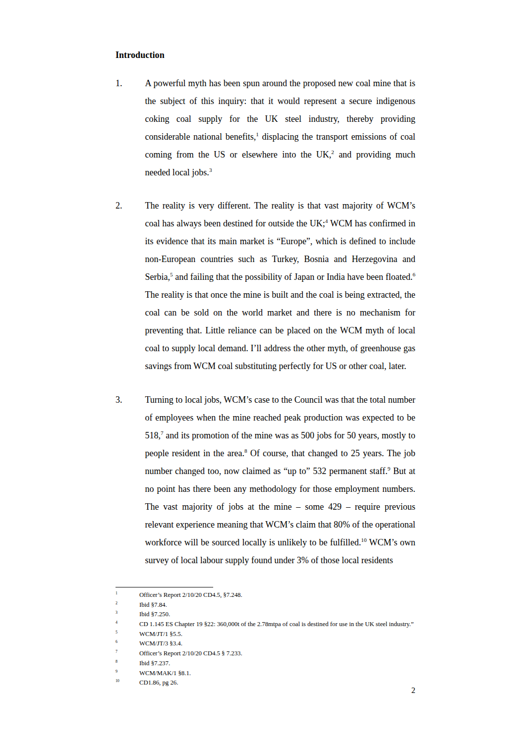Introduction
1. A powerful myth has been spun around the proposed new coal mine that is the subject of this inquiry: that it would represent a secure indigenous coking coal supply for the UK steel industry, thereby providing considerable national benefits,1 displacing the transport emissions of coal coming from the US or elsewhere into the UK,2 and providing much needed local jobs.3
2. The reality is very different. The reality is that vast majority of WCM’s coal has always been destined for outside the UK;4 WCM has confirmed in its evidence that its main market is “Europe”, which is defined to include non-European countries such as Turkey, Bosnia and Herzegovina and Serbia,5 and failing that the possibility of Japan or India have been floated.6 The reality is that once the mine is built and the coal is being extracted, the coal can be sold on the world market and there is no mechanism for preventing that. Little reliance can be placed on the WCM myth of local coal to supply local demand. I’ll address the other myth, of greenhouse gas savings from WCM coal substituting perfectly for US or other coal, later.
3. Turning to local jobs, WCM’s case to the Council was that the total number of employees when the mine reached peak production was expected to be 518,7 and its promotion of the mine was as 500 jobs for 50 years, mostly to people resident in the area.8 Of course, that changed to 25 years. The job number changed too, now claimed as “up to” 532 permanent staff.9 But at no point has there been any methodology for those employment numbers. The vast majority of jobs at the mine – some 429 – require previous relevant experience meaning that WCM’s claim that 80% of the operational workforce will be sourced locally is unlikely to be fulfilled.10 WCM’s own survey of local labour supply found under 3% of those local residents
| 1 | Officer’s Report 2/10/20 CD4.5, §7.248. |
| 2 | Ibid §7.84. |
| 3 | Ibid §7.250. |
| 4 | CD 1.145 ES Chapter 19 §22: 360,000t of the 2.78mtpa of coal is destined for use in the UK steel industry.” |
| 5 | WCM/JT/1 §5.5. |
| 6 | WCM/JT/3 §3.4. |
| 7 | Officer’s Report 2/10/20 CD4.5 § 7.233. |
| 8 | Ibid §7.237. |
| 9 | WCM/MAK/1 §8.1. |
| 10 | CD1.86, pg 26. |
2